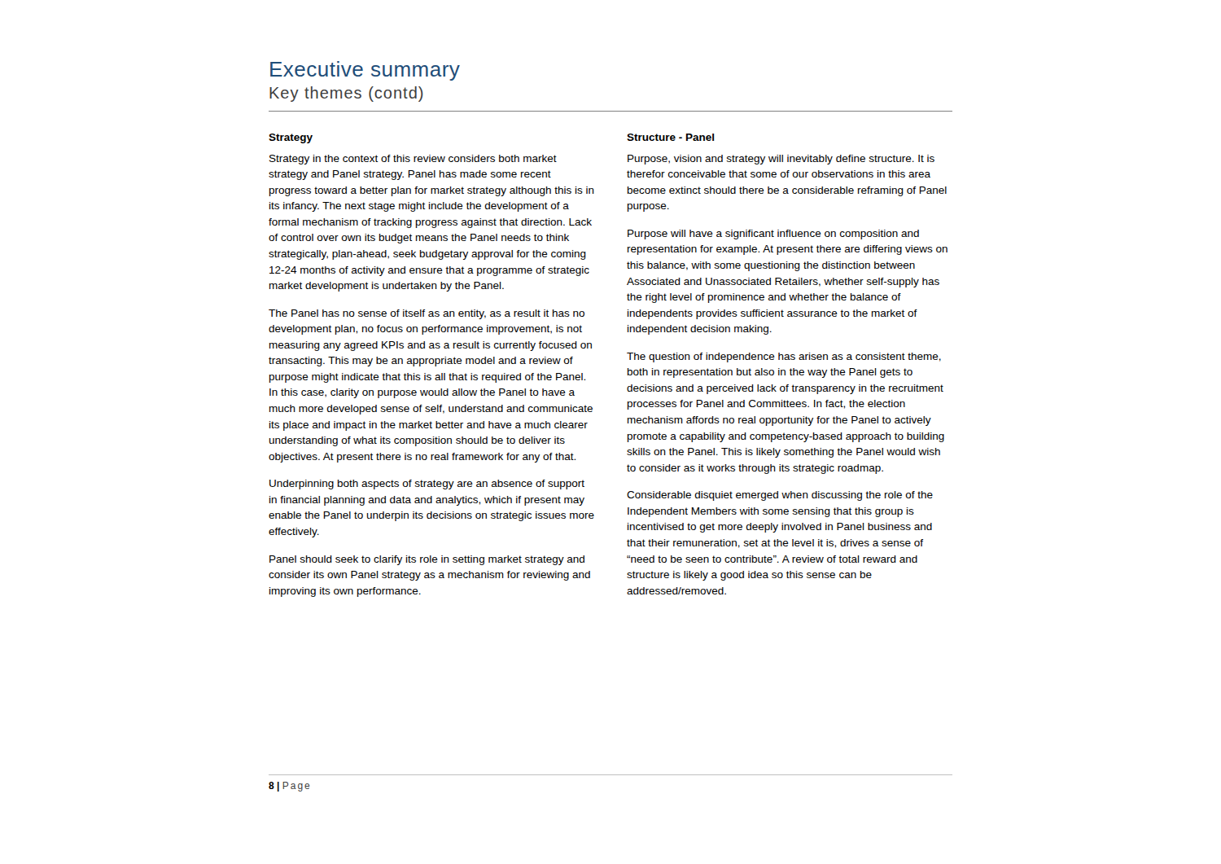Executive summary
Key themes (contd)
Strategy
Strategy in the context of this review considers both market strategy and Panel strategy. Panel has made some recent progress toward a better plan for market strategy although this is in its infancy. The next stage might include the development of a formal mechanism of tracking progress against that direction. Lack of control over own its budget means the Panel needs to think strategically, plan-ahead, seek budgetary approval for the coming 12-24 months of activity and ensure that a programme of strategic market development is undertaken by the Panel.
The Panel has no sense of itself as an entity, as a result it has no development plan, no focus on performance improvement, is not measuring any agreed KPIs and as a result is currently focused on transacting. This may be an appropriate model and a review of purpose might indicate that this is all that is required of the Panel. In this case, clarity on purpose would allow the Panel to have a much more developed sense of self, understand and communicate its place and impact in the market better and have a much clearer understanding of what its composition should be to deliver its objectives. At present there is no real framework for any of that.
Underpinning both aspects of strategy are an absence of support in financial planning and data and analytics, which if present may enable the Panel to underpin its decisions on strategic issues more effectively.
Panel should seek to clarify its role in setting market strategy and consider its own Panel strategy as a mechanism for reviewing and improving its own performance.
Structure - Panel
Purpose, vision and strategy will inevitably define structure. It is therefor conceivable that some of our observations in this area become extinct should there be a considerable reframing of Panel purpose.
Purpose will have a significant influence on composition and representation for example. At present there are differing views on this balance, with some questioning the distinction between Associated and Unassociated Retailers, whether self-supply has the right level of prominence and whether the balance of independents provides sufficient assurance to the market of independent decision making.
The question of independence has arisen as a consistent theme, both in representation but also in the way the Panel gets to decisions and a perceived lack of transparency in the recruitment processes for Panel and Committees. In fact, the election mechanism affords no real opportunity for the Panel to actively promote a capability and competency-based approach to building skills on the Panel. This is likely something the Panel would wish to consider as it works through its strategic roadmap.
Considerable disquiet emerged when discussing the role of the Independent Members with some sensing that this group is incentivised to get more deeply involved in Panel business and that their remuneration, set at the level it is, drives a sense of “need to be seen to contribute”. A review of total reward and structure is likely a good idea so this sense can be addressed/removed.
8 | Page